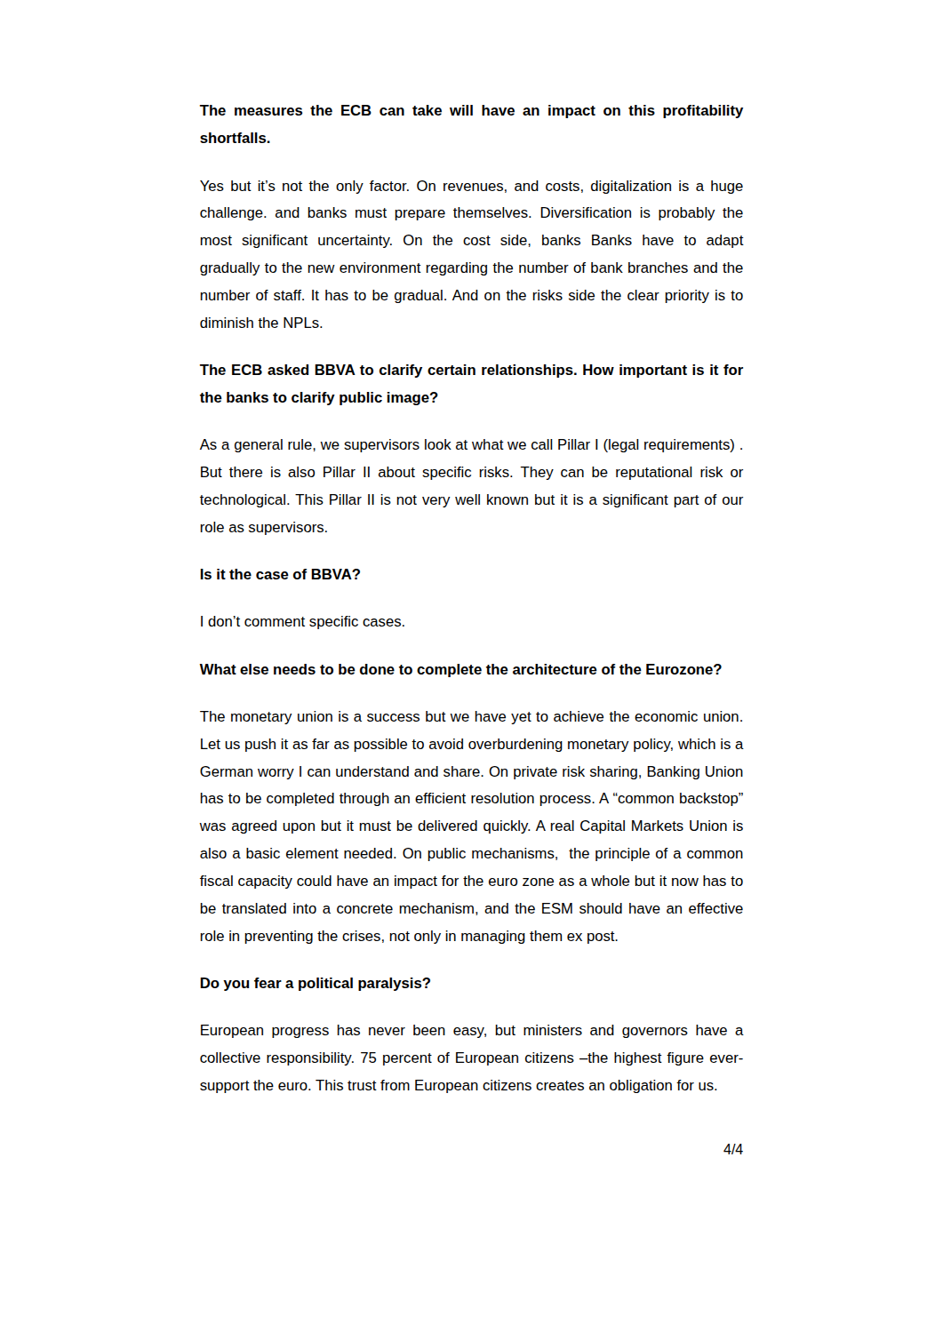The measures the ECB can take will have an impact on this profitability shortfalls.
Yes but it’s not the only factor. On revenues, and costs, digitalization is a huge challenge. and banks must prepare themselves. Diversification is probably the most significant uncertainty. On the cost side, banks Banks have to adapt gradually to the new environment regarding the number of bank branches and the number of staff. It has to be gradual. And on the risks side the clear priority is to diminish the NPLs.
The ECB asked BBVA to clarify certain relationships. How important is it for the banks to clarify public image?
As a general rule, we supervisors look at what we call Pillar I (legal requirements) . But there is also Pillar II about specific risks. They can be reputational risk or technological. This Pillar II is not very well known but it is a significant part of our role as supervisors.
Is it the case of BBVA?
I don’t comment specific cases.
What else needs to be done to complete the architecture of the Eurozone?
The monetary union is a success but we have yet to achieve the economic union. Let us push it as far as possible to avoid overburdening monetary policy, which is a German worry I can understand and share. On private risk sharing, Banking Union has to be completed through an efficient resolution process. A “common backstop” was agreed upon but it must be delivered quickly. A real Capital Markets Union is also a basic element needed. On public mechanisms, the principle of a common fiscal capacity could have an impact for the euro zone as a whole but it now has to be translated into a concrete mechanism, and the ESM should have an effective role in preventing the crises, not only in managing them ex post.
Do you fear a political paralysis?
European progress has never been easy, but ministers and governors have a collective responsibility. 75 percent of European citizens –the highest figure ever- support the euro. This trust from European citizens creates an obligation for us.
4/4